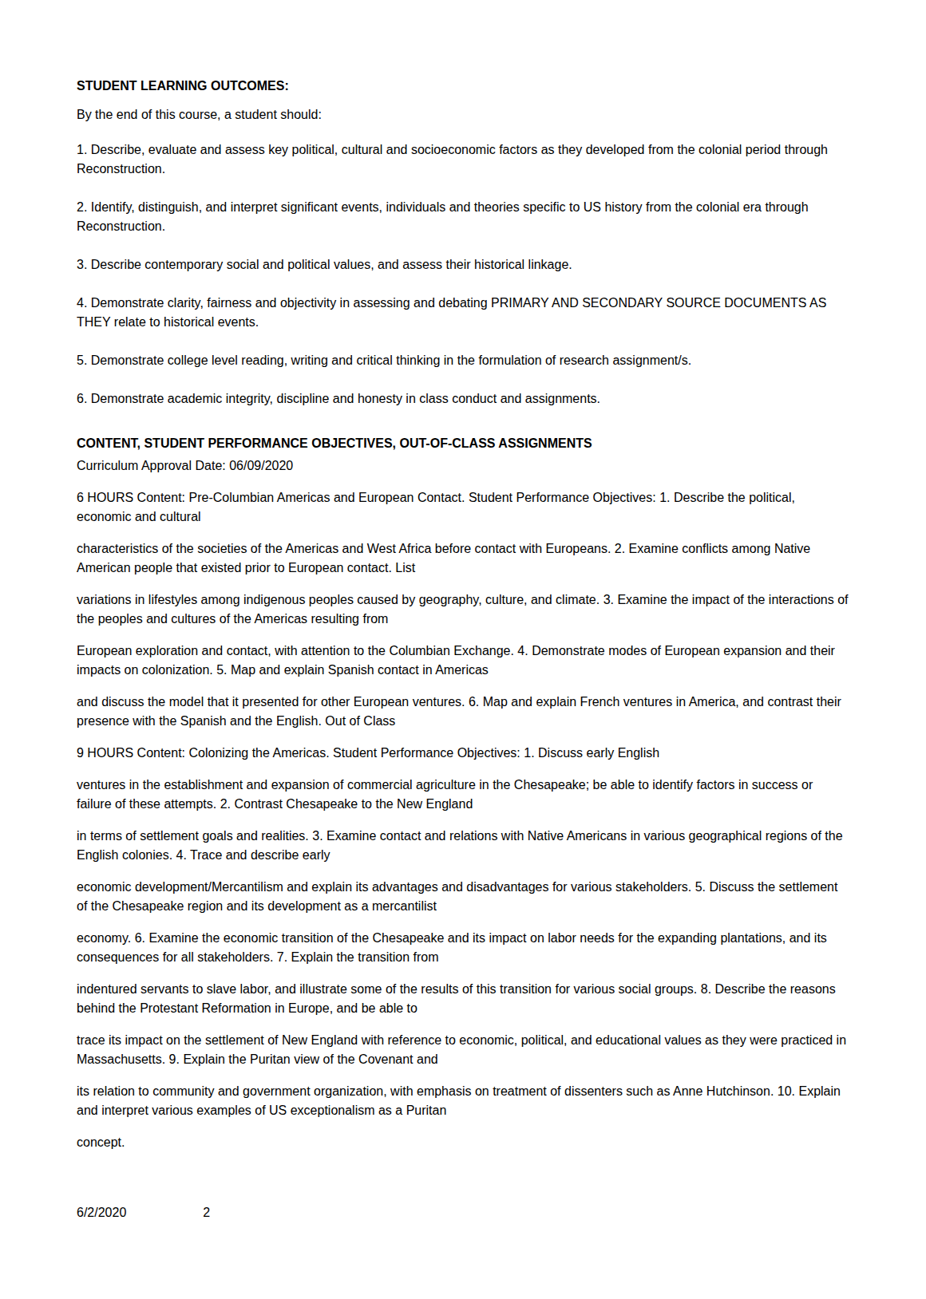STUDENT LEARNING OUTCOMES:
By the end of this course, a student should:
1. Describe, evaluate and assess key political, cultural and socioeconomic factors as they developed from the colonial period through Reconstruction.
2. Identify, distinguish, and interpret significant events, individuals and theories specific to US history from the colonial era through Reconstruction.
3. Describe contemporary social and political values, and assess their historical linkage.
4. Demonstrate clarity, fairness and objectivity in assessing and debating PRIMARY AND SECONDARY SOURCE DOCUMENTS AS THEY relate to historical events.
5. Demonstrate college level reading, writing and critical thinking in the formulation of research assignment/s.
6. Demonstrate academic integrity, discipline and honesty in class conduct and assignments.
CONTENT, STUDENT PERFORMANCE OBJECTIVES, OUT-OF-CLASS ASSIGNMENTS
Curriculum Approval Date: 06/09/2020
6 HOURS Content: Pre-Columbian Americas and European Contact. Student Performance Objectives: 1. Describe the political, economic and cultural
characteristics of the societies of the Americas and West Africa before contact with Europeans. 2. Examine conflicts among Native American people that existed prior to European contact. List
variations in lifestyles among indigenous peoples caused by geography, culture, and climate. 3. Examine the impact of the interactions of the peoples and cultures of the Americas resulting from
European exploration and contact, with attention to the Columbian Exchange. 4. Demonstrate modes of European expansion and their impacts on colonization. 5. Map and explain Spanish contact in Americas
and discuss the model that it presented for other European ventures. 6. Map and explain French ventures in America, and contrast their presence with the Spanish and the English. Out of Class
9 HOURS Content: Colonizing the Americas. Student Performance Objectives: 1. Discuss early English
ventures in the establishment and expansion of commercial agriculture in the Chesapeake; be able to identify factors in success or failure of these attempts. 2. Contrast Chesapeake to the New England
in terms of settlement goals and realities. 3. Examine contact and relations with Native Americans in various geographical regions of the English colonies. 4. Trace and describe early
economic development/Mercantilism and explain its advantages and disadvantages for various stakeholders. 5. Discuss the settlement of the Chesapeake region and its development as a mercantilist
economy. 6. Examine the economic transition of the Chesapeake and its impact on labor needs for the expanding plantations, and its consequences for all stakeholders. 7. Explain the transition from
indentured servants to slave labor, and illustrate some of the results of this transition for various social groups. 8. Describe the reasons behind the Protestant Reformation in Europe, and be able to
trace its impact on the settlement of New England with reference to economic, political, and educational values as they were practiced in Massachusetts. 9. Explain the Puritan view of the Covenant and
its relation to community and government organization, with emphasis on treatment of dissenters such as Anne Hutchinson. 10. Explain and interpret various examples of US exceptionalism as a Puritan
concept.
6/2/2020 2